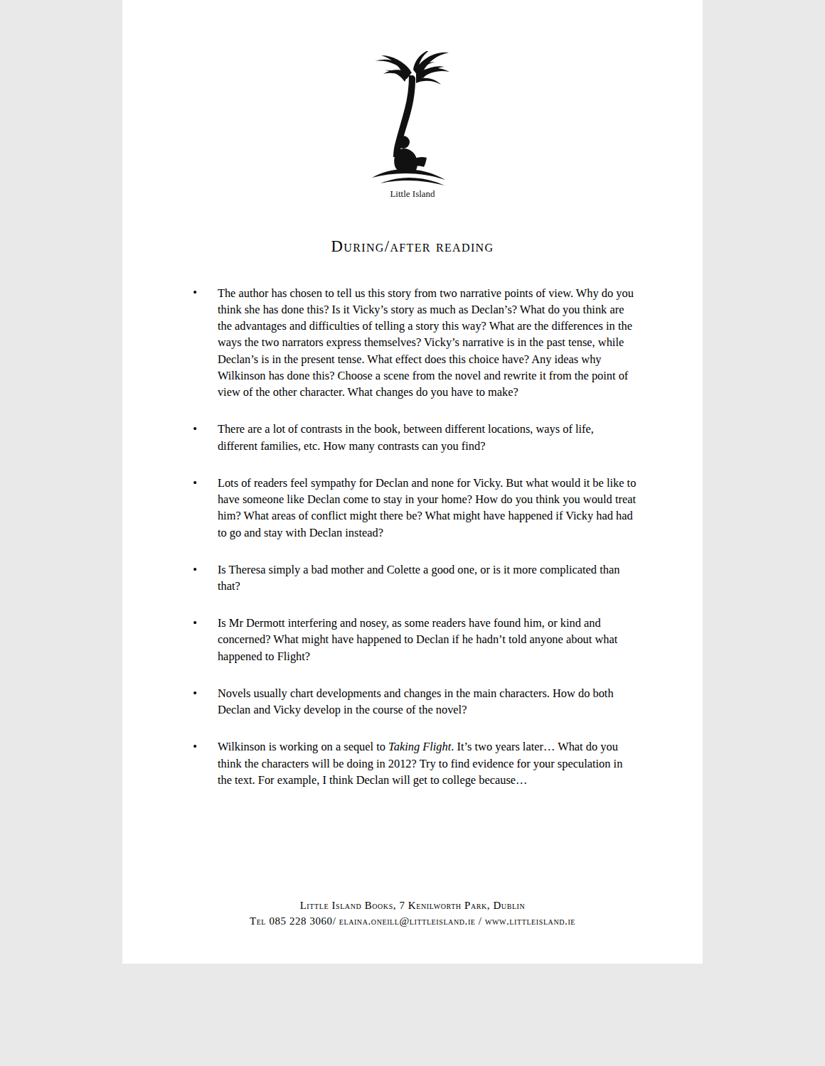Little Island
During/after reading
The author has chosen to tell us this story from two narrative points of view. Why do you think she has done this? Is it Vicky’s story as much as Declan’s? What do you think are the advantages and difficulties of telling a story this way? What are the differences in the ways the two narrators express themselves? Vicky’s narrative is in the past tense, while Declan’s is in the present tense. What effect does this choice have? Any ideas why Wilkinson has done this? Choose a scene from the novel and rewrite it from the point of view of the other character. What changes do you have to make?
There are a lot of contrasts in the book, between different locations, ways of life, different families, etc. How many contrasts can you find?
Lots of readers feel sympathy for Declan and none for Vicky. But what would it be like to have someone like Declan come to stay in your home? How do you think you would treat him? What areas of conflict might there be? What might have happened if Vicky had had to go and stay with Declan instead?
Is Theresa simply a bad mother and Colette a good one, or is it more complicated than that?
Is Mr Dermott interfering and nosey, as some readers have found him, or kind and concerned? What might have happened to Declan if he hadn’t told anyone about what happened to Flight?
Novels usually chart developments and changes in the main characters. How do both Declan and Vicky develop in the course of the novel?
Wilkinson is working on a sequel to Taking Flight. It’s two years later… What do you think the characters will be doing in 2012? Try to find evidence for your speculation in the text. For example, I think Declan will get to college because…
Little Island Books, 7 Kenilworth Park, Dublin Tel 085 228 3060/ elaina.oneill@littleisland.ie / www.littleisland.ie